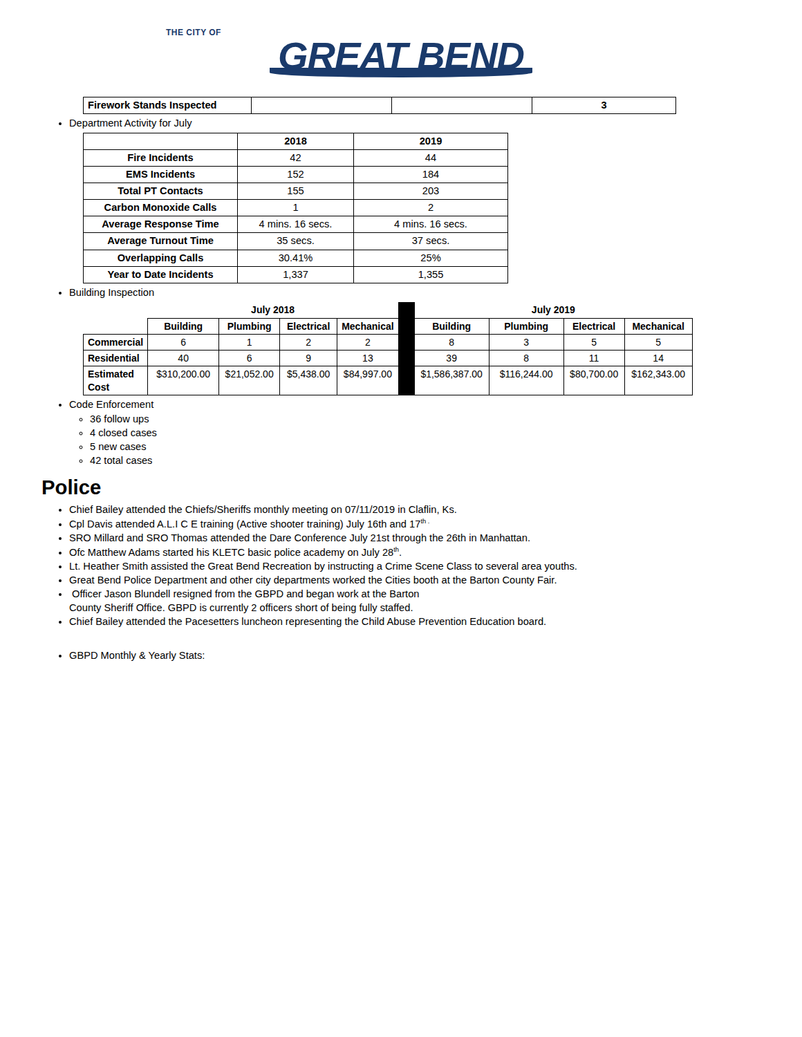THE CITY OF
GREAT BEND
| Firework Stands Inspected | | | 3 |
Department Activity for July
| | 2018 | 2019 |
| --- | --- | --- |
| Fire Incidents | 42 | 44 |
| EMS Incidents | 152 | 184 |
| Total PT Contacts | 155 | 203 |
| Carbon Monoxide Calls | 1 | 2 |
| Average Response Time | 4 mins. 16 secs. | 4 mins. 16 secs. |
| Average Turnout Time | 35 secs. | 37 secs. |
| Overlapping Calls | 30.41% | 25% |
| Year to Date Incidents | 1,337 | 1,355 |
Building Inspection
| | July 2018 | | July 2019 |
| | Building | Plumbing | Electrical | Mechanical | | Building | Plumbing | Electrical | Mechanical |
| Commercial | 6 | 1 | 2 | 2 | | 8 | 3 | 5 | 5 |
| Residential | 40 | 6 | 9 | 13 | | 39 | 8 | 11 | 14 |
| Estimated Cost | $310,200.00 | $21,052.00 | $5,438.00 | $84,997.00 | | $1,586,387.00 | $116,244.00 | $80,700.00 | $162,343.00 |
Code Enforcement
36 follow ups
4 closed cases
5 new cases
42 total cases
Police
Chief Bailey attended the Chiefs/Sheriffs monthly meeting on 07/11/2019 in Claflin, Ks.
Cpl Davis attended A.L.I C E training (Active shooter training) July 16th and 17th .
SRO Millard and SRO Thomas attended the Dare Conference July 21st through the 26th in Manhattan.
Ofc Matthew Adams started his KLETC basic police academy on July 28th.
Lt. Heather Smith assisted the Great Bend Recreation by instructing a Crime Scene Class to several area youths.
Great Bend Police Department and other city departments worked the Cities booth at the Barton County Fair.
Officer Jason Blundell resigned from the GBPD and began work at the Barton
County Sheriff Office. GBPD is currently 2 officers short of being fully staffed.
Chief Bailey attended the Pacesetters luncheon representing the Child Abuse Prevention Education board.
GBPD Monthly & Yearly Stats: